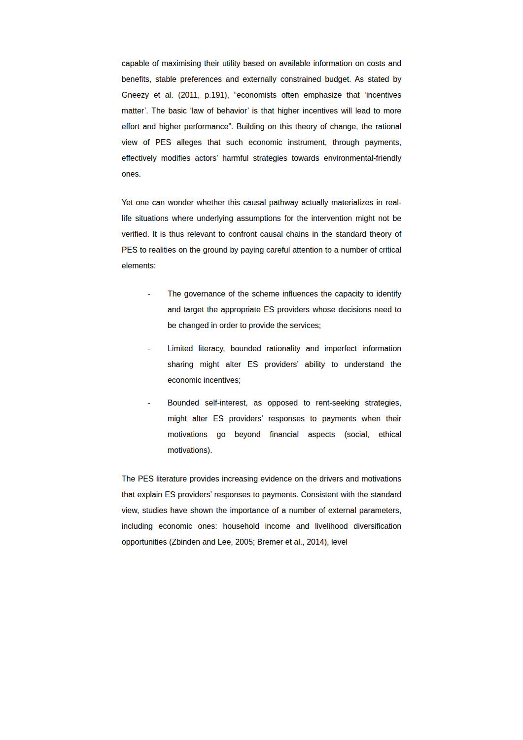capable of maximising their utility based on available information on costs and benefits, stable preferences and externally constrained budget. As stated by Gneezy et al. (2011, p.191), “economists often emphasize that ‘incentives matter’. The basic ‘law of behavior’ is that higher incentives will lead to more effort and higher performance”. Building on this theory of change, the rational view of PES alleges that such economic instrument, through payments, effectively modifies actors’ harmful strategies towards environmental-friendly ones.
Yet one can wonder whether this causal pathway actually materializes in real-life situations where underlying assumptions for the intervention might not be verified. It is thus relevant to confront causal chains in the standard theory of PES to realities on the ground by paying careful attention to a number of critical elements:
The governance of the scheme influences the capacity to identify and target the appropriate ES providers whose decisions need to be changed in order to provide the services;
Limited literacy, bounded rationality and imperfect information sharing might alter ES providers’ ability to understand the economic incentives;
Bounded self-interest, as opposed to rent-seeking strategies, might alter ES providers’ responses to payments when their motivations go beyond financial aspects (social, ethical motivations).
The PES literature provides increasing evidence on the drivers and motivations that explain ES providers’ responses to payments. Consistent with the standard view, studies have shown the importance of a number of external parameters, including economic ones: household income and livelihood diversification opportunities (Zbinden and Lee, 2005; Bremer et al., 2014), level